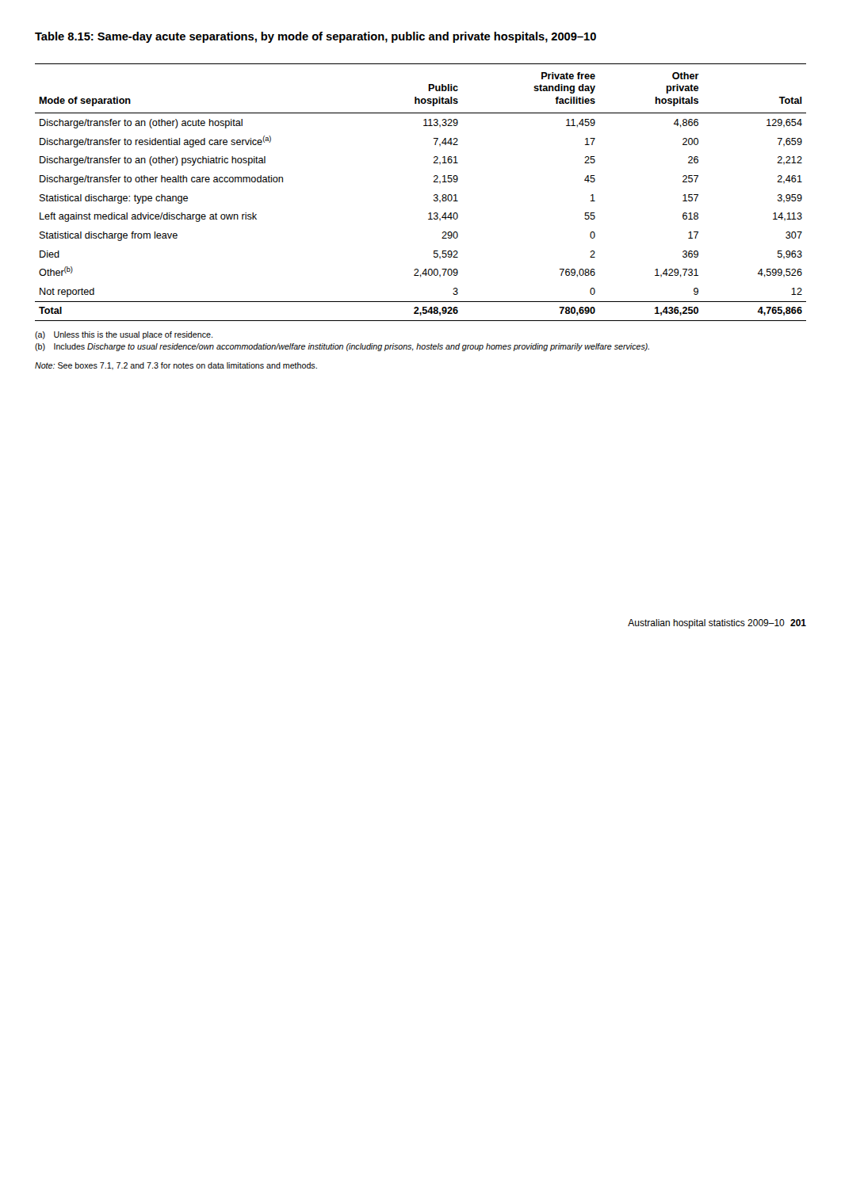Table 8.15: Same-day acute separations, by mode of separation, public and private hospitals, 2009–10
| Mode of separation | Public hospitals | Private free standing day facilities | Other private hospitals | Total |
| --- | --- | --- | --- | --- |
| Discharge/transfer to an (other) acute hospital | 113,329 | 11,459 | 4,866 | 129,654 |
| Discharge/transfer to residential aged care service (a) | 7,442 | 17 | 200 | 7,659 |
| Discharge/transfer to an (other) psychiatric hospital | 2,161 | 25 | 26 | 2,212 |
| Discharge/transfer to other health care accommodation | 2,159 | 45 | 257 | 2,461 |
| Statistical discharge: type change | 3,801 | 1 | 157 | 3,959 |
| Left against medical advice/discharge at own risk | 13,440 | 55 | 618 | 14,113 |
| Statistical discharge from leave | 290 | 0 | 17 | 307 |
| Died | 5,592 | 2 | 369 | 5,963 |
| Other (b) | 2,400,709 | 769,086 | 1,429,731 | 4,599,526 |
| Not reported | 3 | 0 | 9 | 12 |
| Total | 2,548,926 | 780,690 | 1,436,250 | 4,765,866 |
(a) Unless this is the usual place of residence.
(b) Includes Discharge to usual residence/own accommodation/welfare institution (including prisons, hostels and group homes providing primarily welfare services).
Note: See boxes 7.1, 7.2 and 7.3 for notes on data limitations and methods.
Australian hospital statistics 2009–10201